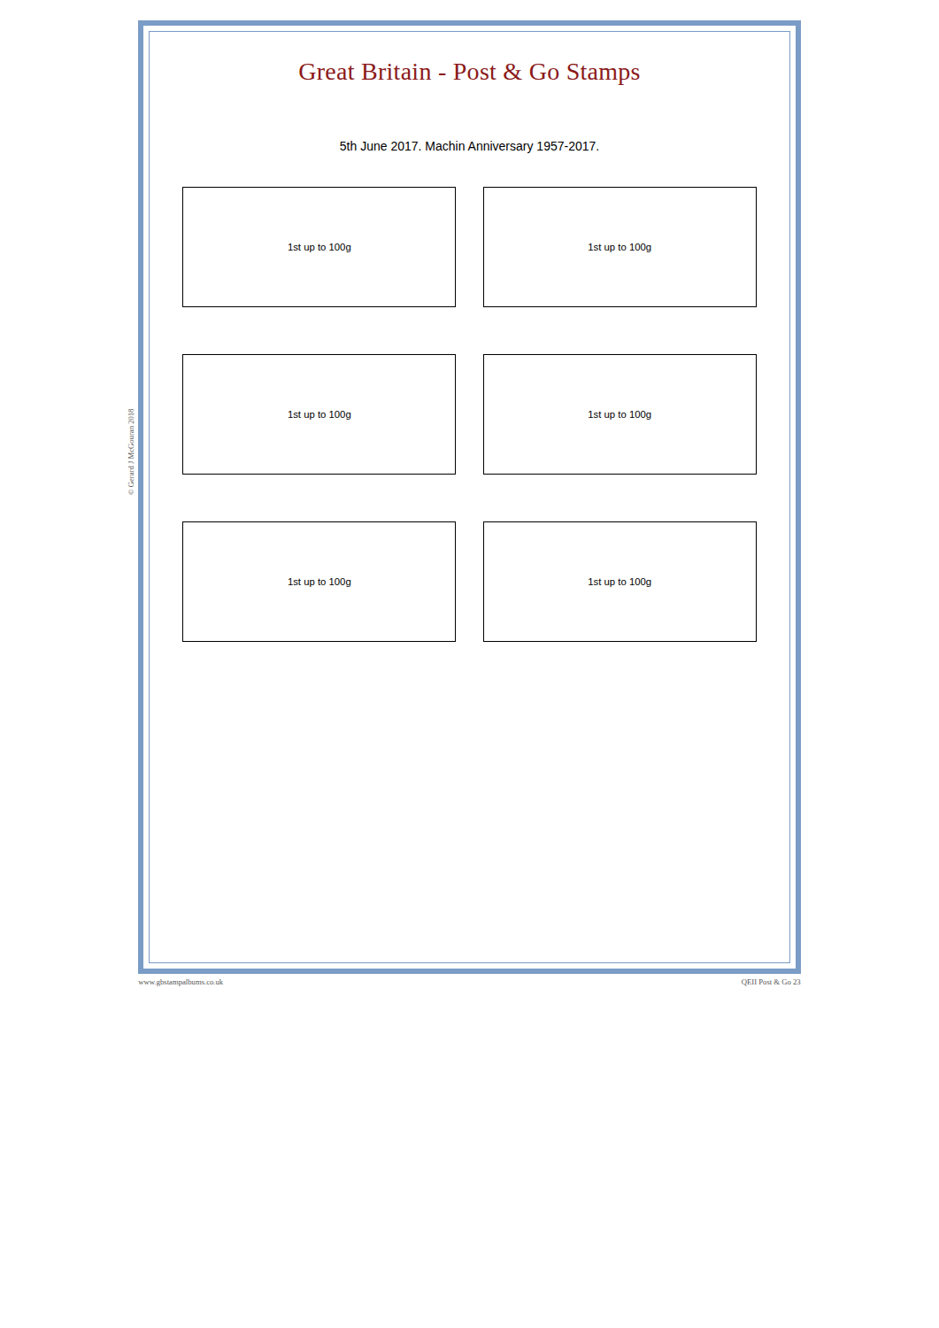© Gerard J McGouran 2018
Great Britain - Post & Go Stamps
5th June 2017. Machin Anniversary 1957-2017.
| 1st up to 100g | | 1st up to 100g |
| 1st up to 100g | | 1st up to 100g |
| 1st up to 100g | | 1st up to 100g |
www.gbstampalbums.co.uk QEII Post & Go 23